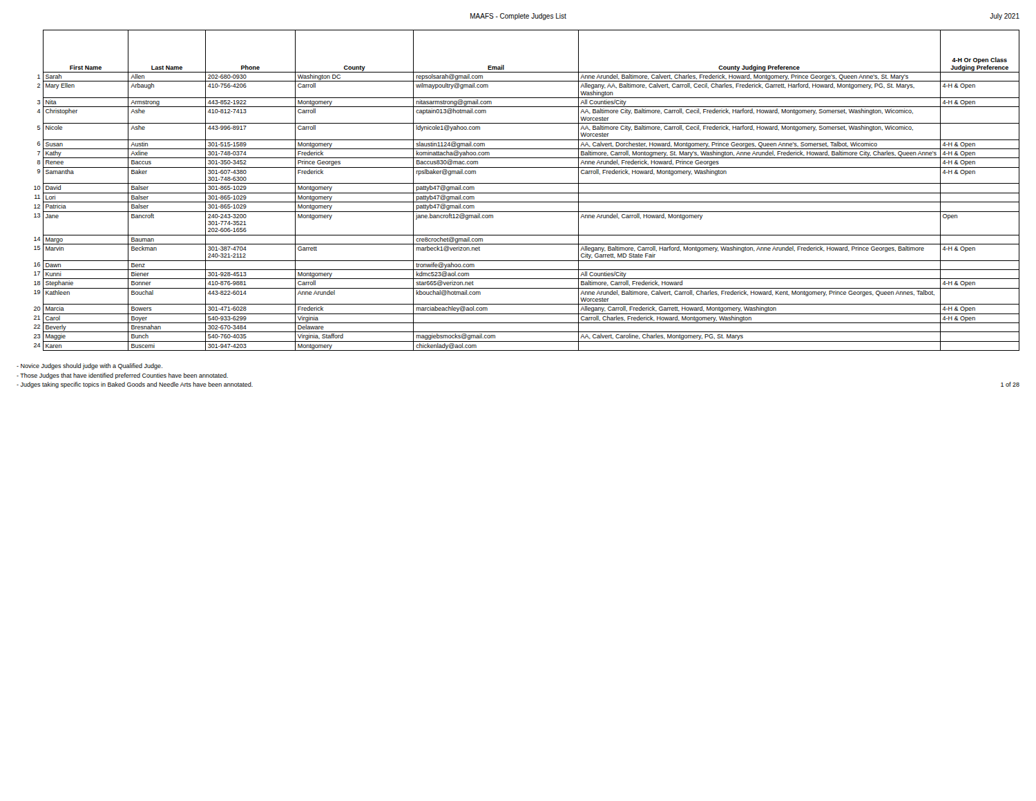MAAFS - Complete Judges List July 2021
| | First Name | Last Name | Phone | County | Email | County Judging Preference | 4-H Or Open Class Judging Preference |
| --- | --- | --- | --- | --- | --- | --- | --- |
| 1 | Sarah | Allen | 202-680-0930 | Washington DC | repsolsarah@gmail.com | Anne Arundel, Baltimore, Calvert, Charles, Frederick, Howard, Montgomery, Prince George's, Queen Anne's, St. Mary's | |
| 2 | Mary Ellen | Arbaugh | 410-756-4206 | Carroll | wilmaypoultry@gmail.com | Allegany, AA, Baltimore, Calvert, Carroll, Cecil, Charles, Frederick, Garrett, Harford, Howard, Montgomery, PG, St. Marys, Washington | 4-H & Open |
| 3 | Nita | Armstrong | 443-852-1922 | Montgomery | nitasarmstrong@gmail.com | All Counties/City | 4-H & Open |
| 4 | Christopher | Ashe | 410-812-7413 | Carroll | captain013@hotmail.com | AA, Baltimore City, Baltimore, Carroll, Cecil, Frederick, Harford, Howard, Montgomery, Somerset, Washington, Wicomico, Worcester | |
| 5 | Nicole | Ashe | 443-996-8917 | Carroll | ldynicole1@yahoo.com | AA, Baltimore City, Baltimore, Carroll, Cecil, Frederick, Harford, Howard, Montgomery, Somerset, Washington, Wicomico, Worcester | |
| 6 | Susan | Austin | 301-515-1589 | Montgomery | slaustin1124@gmail.com | AA, Calvert, Dorchester, Howard, Montgomery, Prince Georges, Queen Anne's, Somerset, Talbot, Wicomico | 4-H & Open |
| 7 | Kathy | Axline | 301-748-0374 | Frederick | kominattacha@yahoo.com | Baltimore, Carroll, Montogmery, St. Mary's, Washington, Anne Arundel, Frederick, Howard, Baltimore City, Charles, Queen Anne's | 4-H & Open |
| 8 | Renee | Baccus | 301-350-3452 | Prince Georges | Baccus830@mac.com | Anne Arundel, Frederick, Howard, Prince Georges | 4-H & Open |
| 9 | Samantha | Baker | 301-607-4380 301-748-6300 | Frederick | rpslbaker@gmail.com | Carroll, Frederick, Howard, Montgomery, Washington | 4-H & Open |
| 10 | David | Balser | 301-865-1029 | Montgomery | pattyb47@gmail.com | | |
| 11 | Lori | Balser | 301-865-1029 | Montgomery | pattyb47@gmail.com | | |
| 12 | Patricia | Balser | 301-865-1029 | Montgomery | pattyb47@gmail.com | | |
| 13 | Jane | Bancroft | 240-243-3200 301-774-3521 202-606-1656 | Montgomery | jane.bancroft12@gmail.com | Anne Arundel, Carroll, Howard, Montgomery | Open |
| 14 | Margo | Bauman | | | cre8crochet@gmail.com | | |
| 15 | Marvin | Beckman | 301-387-4704 240-321-2112 | Garrett | marbeck1@verizon.net | Allegany, Baltimore, Carroll, Harford, Montgomery, Washington, Anne Arundel, Frederick, Howard, Prince Georges, Baltimore City, Garrett, MD State Fair | 4-H & Open |
| 16 | Dawn | Benz | | | tronwife@yahoo.com | | |
| 17 | Kunni | Biener | 301-928-4513 | Montgomery | kdmc523@aol.com | All Counties/City | |
| 18 | Stephanie | Bonner | 410-876-9881 | Carroll | star665@verizon.net | Baltimore, Carroll, Frederick, Howard | 4-H & Open |
| 19 | Kathleen | Bouchal | 443-822-6014 | Anne Arundel | kbouchal@hotmail.com | Anne Arundel, Baltimore, Calvert, Carroll, Charles, Frederick, Howard, Kent, Montgomery, Prince Georges, Queen Annes, Talbot, Worcester | |
| 20 | Marcia | Bowers | 301-471-6028 | Frederick | marciabeachley@aol.com | Allegany, Carroll, Frederick, Garrett, Howard, Montgomery, Washington | 4-H & Open |
| 21 | Carol | Boyer | 540-933-6299 | Virginia | | Carroll, Charles, Frederick, Howard, Montgomery, Washington | 4-H & Open |
| 22 | Beverly | Bresnahan | 302-670-3484 | Delaware | | | |
| 23 | Maggie | Bunch | 540-760-4035 | Virginia, Stafford | maggiebsmocks@gmail.com | AA, Calvert, Caroline, Charles, Montgomery, PG, St. Marys | |
| 24 | Karen | Buscemi | 301-947-4203 | Montgomery | chickenlady@aol.com | | |
- Novice Judges should judge with a Qualified Judge.
- Those Judges that have identified preferred Counties have been annotated.
- Judges taking specific topics in Baked Goods and Needle Arts have been annotated. 1 of 28